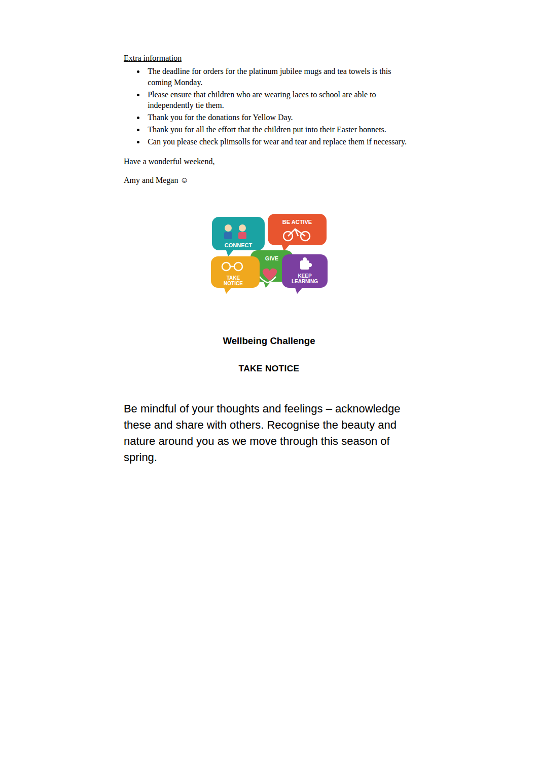Extra information
The deadline for orders for the platinum jubilee mugs and tea towels is this coming Monday.
Please ensure that children who are wearing laces to school are able to independently tie them.
Thank you for the donations for Yellow Day.
Thank you for all the effort that the children put into their Easter bonnets.
Can you please check plimsolls for wear and tear and replace them if necessary.
Have a wonderful weekend,
Amy and Megan ☺
Five Ways to Wellbeing CONNECT BE ACTIVE GIVE TAKE NOTICE KEEP LEARNING
Wellbeing Challenge
TAKE NOTICE
Be mindful of your thoughts and feelings – acknowledge these and share with others. Recognise the beauty and nature around you as we move through this season of spring.